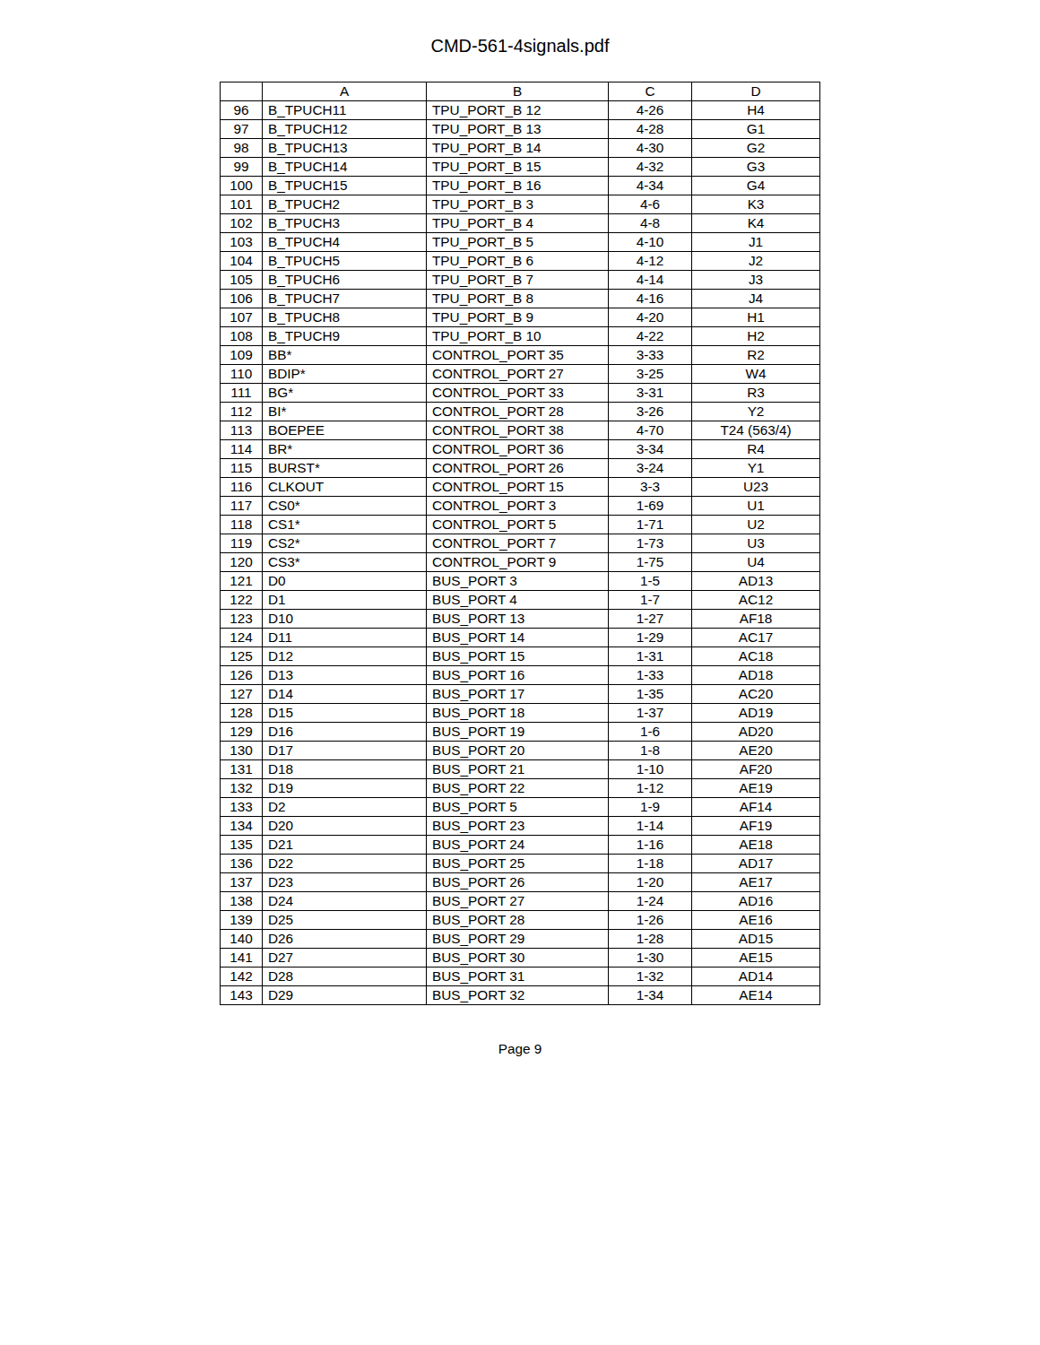CMD-561-4signals.pdf
| | A | B | C | D |
| --- | --- | --- | --- | --- |
| 96 | B_TPUCH11 | TPU_PORT_B 12 | 4-26 | H4 |
| 97 | B_TPUCH12 | TPU_PORT_B 13 | 4-28 | G1 |
| 98 | B_TPUCH13 | TPU_PORT_B 14 | 4-30 | G2 |
| 99 | B_TPUCH14 | TPU_PORT_B 15 | 4-32 | G3 |
| 100 | B_TPUCH15 | TPU_PORT_B 16 | 4-34 | G4 |
| 101 | B_TPUCH2 | TPU_PORT_B 3 | 4-6 | K3 |
| 102 | B_TPUCH3 | TPU_PORT_B 4 | 4-8 | K4 |
| 103 | B_TPUCH4 | TPU_PORT_B 5 | 4-10 | J1 |
| 104 | B_TPUCH5 | TPU_PORT_B 6 | 4-12 | J2 |
| 105 | B_TPUCH6 | TPU_PORT_B 7 | 4-14 | J3 |
| 106 | B_TPUCH7 | TPU_PORT_B 8 | 4-16 | J4 |
| 107 | B_TPUCH8 | TPU_PORT_B 9 | 4-20 | H1 |
| 108 | B_TPUCH9 | TPU_PORT_B 10 | 4-22 | H2 |
| 109 | BB* | CONTROL_PORT 35 | 3-33 | R2 |
| 110 | BDIP* | CONTROL_PORT 27 | 3-25 | W4 |
| 111 | BG* | CONTROL_PORT 33 | 3-31 | R3 |
| 112 | BI* | CONTROL_PORT 28 | 3-26 | Y2 |
| 113 | BOEPEE | CONTROL_PORT 38 | 4-70 | T24 (563/4) |
| 114 | BR* | CONTROL_PORT 36 | 3-34 | R4 |
| 115 | BURST* | CONTROL_PORT 26 | 3-24 | Y1 |
| 116 | CLKOUT | CONTROL_PORT 15 | 3-3 | U23 |
| 117 | CS0* | CONTROL_PORT 3 | 1-69 | U1 |
| 118 | CS1* | CONTROL_PORT 5 | 1-71 | U2 |
| 119 | CS2* | CONTROL_PORT 7 | 1-73 | U3 |
| 120 | CS3* | CONTROL_PORT 9 | 1-75 | U4 |
| 121 | D0 | BUS_PORT 3 | 1-5 | AD13 |
| 122 | D1 | BUS_PORT 4 | 1-7 | AC12 |
| 123 | D10 | BUS_PORT 13 | 1-27 | AF18 |
| 124 | D11 | BUS_PORT 14 | 1-29 | AC17 |
| 125 | D12 | BUS_PORT 15 | 1-31 | AC18 |
| 126 | D13 | BUS_PORT 16 | 1-33 | AD18 |
| 127 | D14 | BUS_PORT 17 | 1-35 | AC20 |
| 128 | D15 | BUS_PORT 18 | 1-37 | AD19 |
| 129 | D16 | BUS_PORT 19 | 1-6 | AD20 |
| 130 | D17 | BUS_PORT 20 | 1-8 | AE20 |
| 131 | D18 | BUS_PORT 21 | 1-10 | AF20 |
| 132 | D19 | BUS_PORT 22 | 1-12 | AE19 |
| 133 | D2 | BUS_PORT 5 | 1-9 | AF14 |
| 134 | D20 | BUS_PORT 23 | 1-14 | AF19 |
| 135 | D21 | BUS_PORT 24 | 1-16 | AE18 |
| 136 | D22 | BUS_PORT 25 | 1-18 | AD17 |
| 137 | D23 | BUS_PORT 26 | 1-20 | AE17 |
| 138 | D24 | BUS_PORT 27 | 1-24 | AD16 |
| 139 | D25 | BUS_PORT 28 | 1-26 | AE16 |
| 140 | D26 | BUS_PORT 29 | 1-28 | AD15 |
| 141 | D27 | BUS_PORT 30 | 1-30 | AE15 |
| 142 | D28 | BUS_PORT 31 | 1-32 | AD14 |
| 143 | D29 | BUS_PORT 32 | 1-34 | AE14 |
Page 9